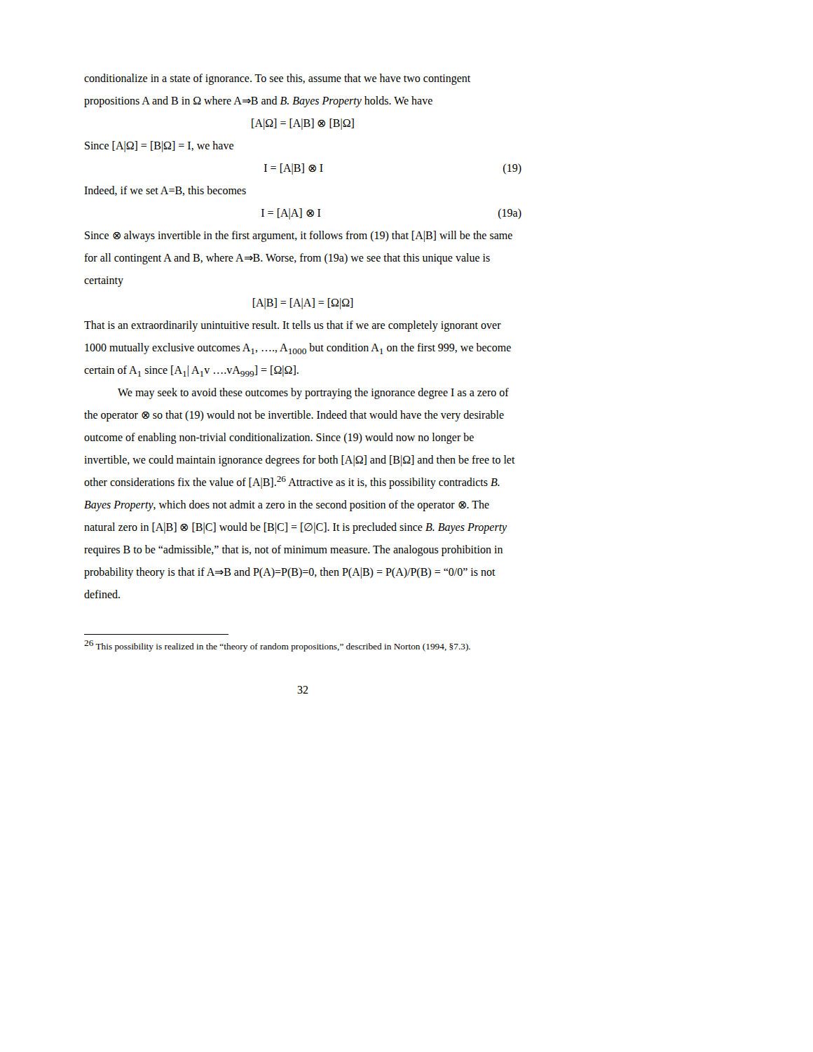conditionalize in a state of ignorance. To see this, assume that we have two contingent propositions A and B in Ω where A⇒B and B. Bayes Property holds. We have
[A|Ω] = [A|B] ⊗ [B|Ω]
Since [A|Ω] = [B|Ω] = I, we have
I = [A|B] ⊗ I(19)
Indeed, if we set A=B, this becomes
I = [A|A] ⊗ I(19a)
Since ⊗ always invertible in the first argument, it follows from (19) that [A|B] will be the same for all contingent A and B, where A⇒B. Worse, from (19a) we see that this unique value is certainty
[A|B] = [A|A] = [Ω|Ω]
That is an extraordinarily unintuitive result. It tells us that if we are completely ignorant over 1000 mutually exclusive outcomes A1, …., A1000 but condition A1 on the first 999, we become certain of A1 since [A1| A1v ….vA999] = [Ω|Ω].
We may seek to avoid these outcomes by portraying the ignorance degree I as a zero of the operator ⊗ so that (19) would not be invertible. Indeed that would have the very desirable outcome of enabling non-trivial conditionalization. Since (19) would now no longer be invertible, we could maintain ignorance degrees for both [A|Ω] and [B|Ω] and then be free to let other considerations fix the value of [A|B].26 Attractive as it is, this possibility contradicts B. Bayes Property, which does not admit a zero in the second position of the operator ⊗. The natural zero in [A|B] ⊗ [B|C] would be [B|C] = [∅|C]. It is precluded since B. Bayes Property requires B to be “admissible,” that is, not of minimum measure. The analogous prohibition in probability theory is that if A⇒B and P(A)=P(B)=0, then P(A|B) = P(A)/P(B) = “0/0” is not defined.
26 This possibility is realized in the “theory of random propositions,” described in Norton (1994, §7.3).
32